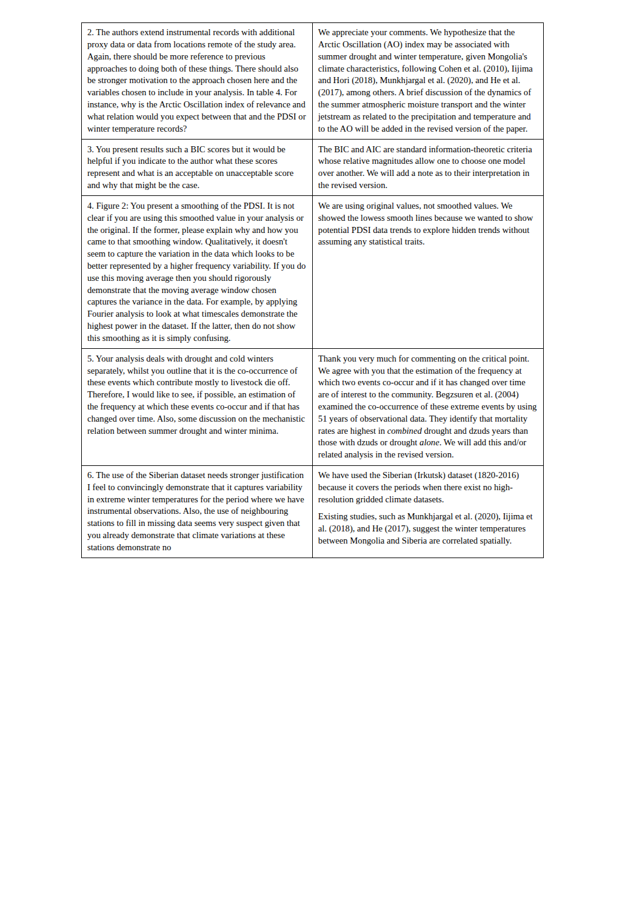| 2. The authors extend instrumental records with additional proxy data or data from locations remote of the study area. Again, there should be more reference to previous approaches to doing both of these things. There should also be stronger motivation to the approach chosen here and the variables chosen to include in your analysis. In table 4. For instance, why is the Arctic Oscillation index of relevance and what relation would you expect between that and the PDSI or winter temperature records? | We appreciate your comments. We hypothesize that the Arctic Oscillation (AO) index may be associated with summer drought and winter temperature, given Mongolia's climate characteristics, following Cohen et al. (2010), Iijima and Hori (2018), Munkhjargal et al. (2020), and He et al. (2017), among others. A brief discussion of the dynamics of the summer atmospheric moisture transport and the winter jetstream as related to the precipitation and temperature and to the AO will be added in the revised version of the paper. |
| 3. You present results such a BIC scores but it would be helpful if you indicate to the author what these scores represent and what is an acceptable on unacceptable score and why that might be the case. | The BIC and AIC are standard information-theoretic criteria whose relative magnitudes allow one to choose one model over another. We will add a note as to their interpretation in the revised version. |
| 4. Figure 2: You present a smoothing of the PDSI. It is not clear if you are using this smoothed value in your analysis or the original. If the former, please explain why and how you came to that smoothing window. Qualitatively, it doesn't seem to capture the variation in the data which looks to be better represented by a higher frequency variability. If you do use this moving average then you should rigorously demonstrate that the moving average window chosen captures the variance in the data. For example, by applying Fourier analysis to look at what timescales demonstrate the highest power in the dataset. If the latter, then do not show this smoothing as it is simply confusing. | We are using original values, not smoothed values. We showed the lowess smooth lines because we wanted to show potential PDSI data trends to explore hidden trends without assuming any statistical traits. |
| 5. Your analysis deals with drought and cold winters separately, whilst you outline that it is the co-occurrence of these events which contribute mostly to livestock die off. Therefore, I would like to see, if possible, an estimation of the frequency at which these events co-occur and if that has changed over time. Also, some discussion on the mechanistic relation between summer drought and winter minima. | Thank you very much for commenting on the critical point. We agree with you that the estimation of the frequency at which two events co-occur and if it has changed over time are of interest to the community. Begzsuren et al. (2004) examined the co-occurrence of these extreme events by using 51 years of observational data. They identify that mortality rates are highest in combined drought and dzuds years than those with dzuds or drought alone . We will add this and/or related analysis in the revised version. |
| 6. The use of the Siberian dataset needs stronger justification I feel to convincingly demonstrate that it captures variability in extreme winter temperatures for the period where we have instrumental observations. Also, the use of neighbouring stations to fill in missing data seems very suspect given that you already demonstrate that climate variations at these stations demonstrate no | We have used the Siberian (Irkutsk) dataset (1820-2016) because it covers the periods when there exist no high-resolution gridded climate datasets. Existing studies, such as Munkhjargal et al. (2020), Iijima et al. (2018), and He (2017), suggest the winter temperatures between Mongolia and Siberia are correlated spatially. |